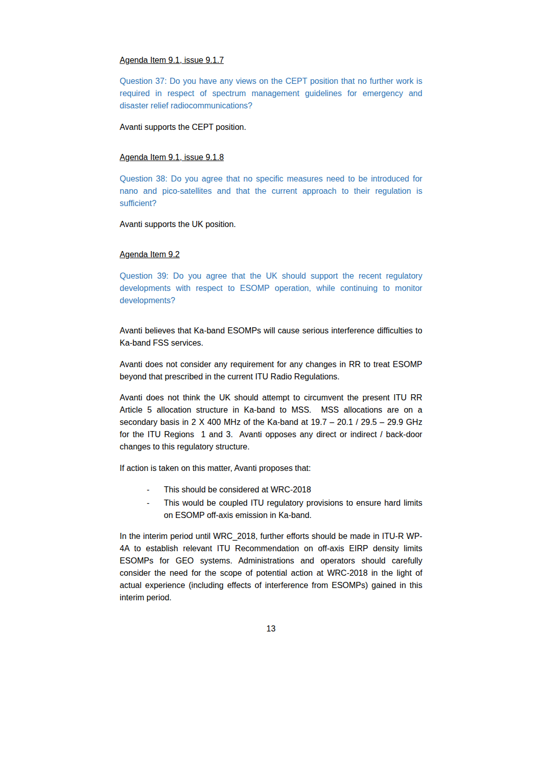Agenda Item 9.1, issue 9.1.7
Question 37: Do you have any views on the CEPT position that no further work is required in respect of spectrum management guidelines for emergency and disaster relief radiocommunications?
Avanti supports the CEPT position.
Agenda Item 9.1, issue 9.1.8
Question 38: Do you agree that no specific measures need to be introduced for nano and pico-satellites and that the current approach to their regulation is sufficient?
Avanti supports the UK position.
Agenda Item 9.2
Question 39: Do you agree that the UK should support the recent regulatory developments with respect to ESOMP operation, while continuing to monitor developments?
Avanti believes that Ka-band ESOMPs will cause serious interference difficulties to Ka-band FSS services.
Avanti does not consider any requirement for any changes in RR to treat ESOMP beyond that prescribed in the current ITU Radio Regulations.
Avanti does not think the UK should attempt to circumvent the present ITU RR Article 5 allocation structure in Ka-band to MSS. MSS allocations are on a secondary basis in 2 X 400 MHz of the Ka-band at 19.7 – 20.1 / 29.5 – 29.9 GHz for the ITU Regions 1 and 3. Avanti opposes any direct or indirect / back-door changes to this regulatory structure.
If action is taken on this matter, Avanti proposes that:
This should be considered at WRC-2018
This would be coupled ITU regulatory provisions to ensure hard limits on ESOMP off-axis emission in Ka-band.
In the interim period until WRC_2018, further efforts should be made in ITU-R WP-4A to establish relevant ITU Recommendation on off-axis EIRP density limits ESOMPs for GEO systems. Administrations and operators should carefully consider the need for the scope of potential action at WRC-2018 in the light of actual experience (including effects of interference from ESOMPs) gained in this interim period.
13